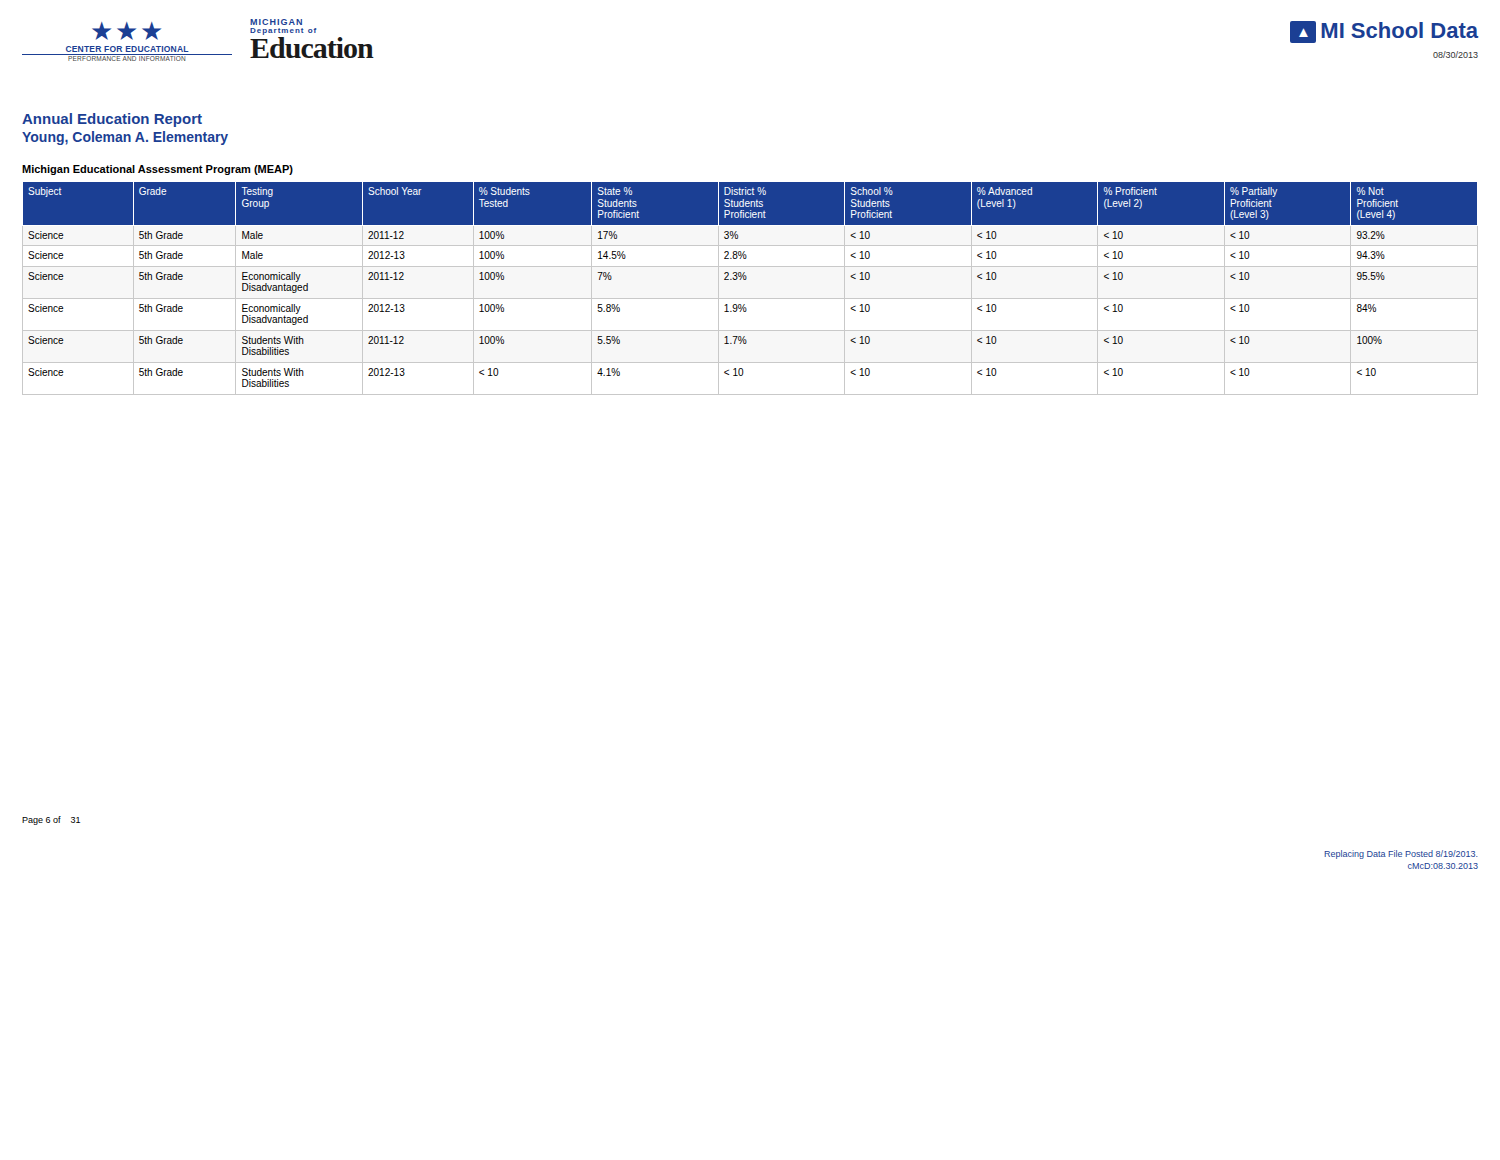★★★
CENTER FOR EDUCATIONAL
PERFORMANCE AND INFORMATION
MICHIGAN
Department of
Education
▲MI School Data
08/30/2013
Annual Education Report
Young, Coleman A. Elementary
Michigan Educational Assessment Program (MEAP)
| Subject | Grade | Testing Group | School Year | % Students Tested | State % Students Proficient | District % Students Proficient | School % Students Proficient | % Advanced (Level 1) | % Proficient (Level 2) | % Partially Proficient (Level 3) | % Not Proficient (Level 4) |
| --- | --- | --- | --- | --- | --- | --- | --- | --- | --- | --- | --- |
| Science | 5th Grade | Male | 2011-12 | 100% | 17% | 3% | < 10 | < 10 | < 10 | < 10 | 93.2% |
| Science | 5th Grade | Male | 2012-13 | 100% | 14.5% | 2.8% | < 10 | < 10 | < 10 | < 10 | 94.3% |
| Science | 5th Grade | Economically Disadvantaged | 2011-12 | 100% | 7% | 2.3% | < 10 | < 10 | < 10 | < 10 | 95.5% |
| Science | 5th Grade | Economically Disadvantaged | 2012-13 | 100% | 5.8% | 1.9% | < 10 | < 10 | < 10 | < 10 | 84% |
| Science | 5th Grade | Students With Disabilities | 2011-12 | 100% | 5.5% | 1.7% | < 10 | < 10 | < 10 | < 10 | 100% |
| Science | 5th Grade | Students With Disabilities | 2012-13 | < 10 | 4.1% | < 10 | < 10 | < 10 | < 10 | < 10 | < 10 |
Page 6 of 31
Replacing Data File Posted 8/19/2013.
cMcD:08.30.2013